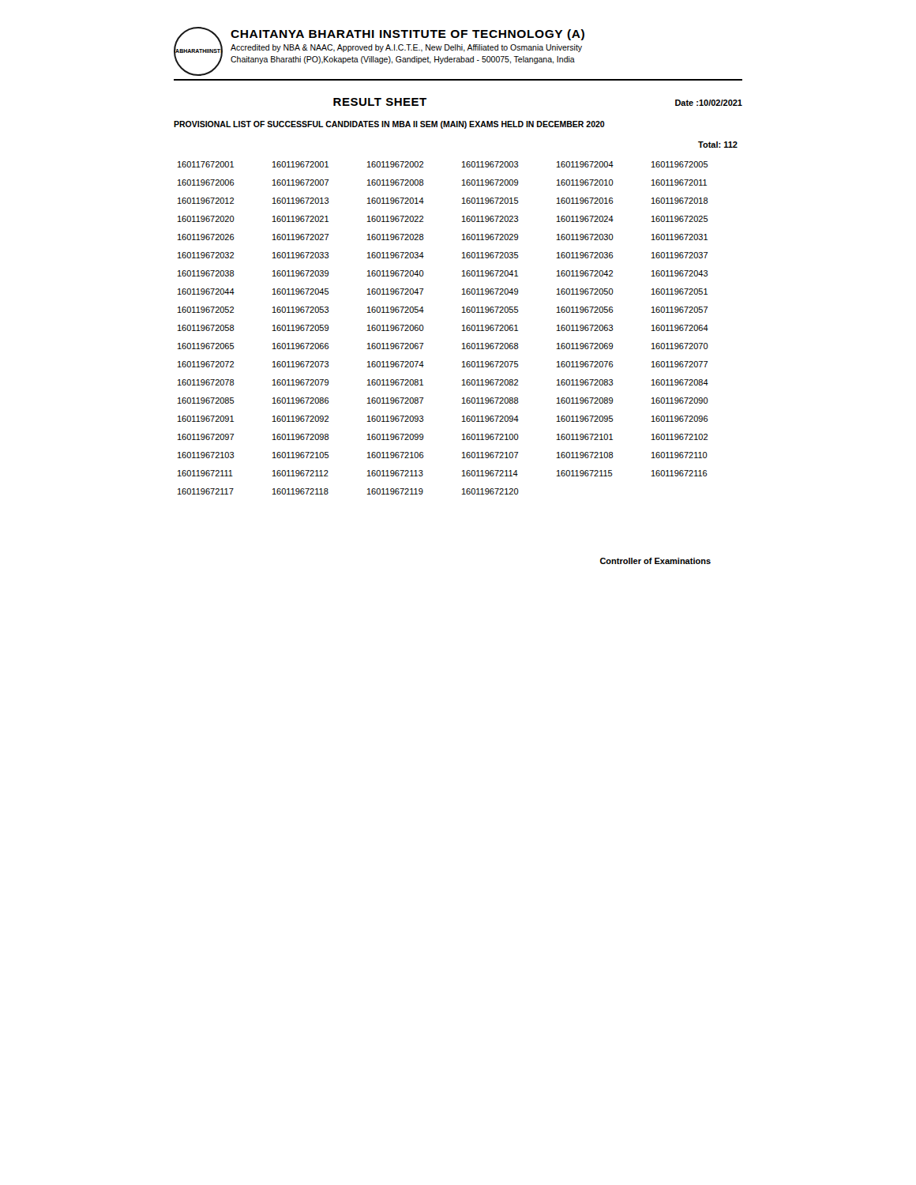CHAITANYA BHARATHI INSTITUTE 1979
CHAITANYA BHARATHI INSTITUTE OF TECHNOLOGY (A)
Accredited by NBA & NAAC, Approved by A.I.C.T.E., New Delhi, Affiliated to Osmania University
Chaitanya Bharathi (PO),Kokapeta (Village), Gandipet, Hyderabad - 500075, Telangana, India
RESULT SHEET
Date :10/02/2021
PROVISIONAL LIST OF SUCCESSFUL CANDIDATES IN MBA II SEM (MAIN) EXAMS HELD IN DECEMBER 2020
Total: 112
| 160117672001 | 160119672001 | 160119672002 | 160119672003 | 160119672004 | 160119672005 |
| 160119672006 | 160119672007 | 160119672008 | 160119672009 | 160119672010 | 160119672011 |
| 160119672012 | 160119672013 | 160119672014 | 160119672015 | 160119672016 | 160119672018 |
| 160119672020 | 160119672021 | 160119672022 | 160119672023 | 160119672024 | 160119672025 |
| 160119672026 | 160119672027 | 160119672028 | 160119672029 | 160119672030 | 160119672031 |
| 160119672032 | 160119672033 | 160119672034 | 160119672035 | 160119672036 | 160119672037 |
| 160119672038 | 160119672039 | 160119672040 | 160119672041 | 160119672042 | 160119672043 |
| 160119672044 | 160119672045 | 160119672047 | 160119672049 | 160119672050 | 160119672051 |
| 160119672052 | 160119672053 | 160119672054 | 160119672055 | 160119672056 | 160119672057 |
| 160119672058 | 160119672059 | 160119672060 | 160119672061 | 160119672063 | 160119672064 |
| 160119672065 | 160119672066 | 160119672067 | 160119672068 | 160119672069 | 160119672070 |
| 160119672072 | 160119672073 | 160119672074 | 160119672075 | 160119672076 | 160119672077 |
| 160119672078 | 160119672079 | 160119672081 | 160119672082 | 160119672083 | 160119672084 |
| 160119672085 | 160119672086 | 160119672087 | 160119672088 | 160119672089 | 160119672090 |
| 160119672091 | 160119672092 | 160119672093 | 160119672094 | 160119672095 | 160119672096 |
| 160119672097 | 160119672098 | 160119672099 | 160119672100 | 160119672101 | 160119672102 |
| 160119672103 | 160119672105 | 160119672106 | 160119672107 | 160119672108 | 160119672110 |
| 160119672111 | 160119672112 | 160119672113 | 160119672114 | 160119672115 | 160119672116 |
| 160119672117 | 160119672118 | 160119672119 | 160119672120 | | |
Controller of Examinations